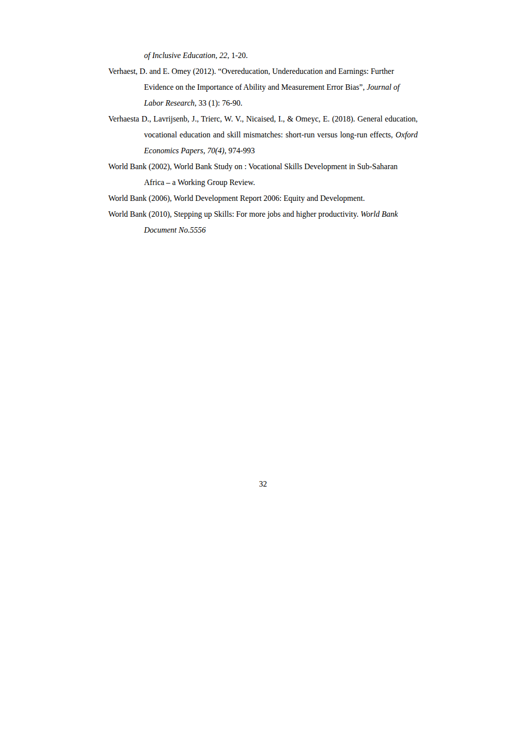of Inclusive Education, 22, 1-20.
Verhaest, D. and E. Omey (2012). “Overeducation, Undereducation and Earnings: Further Evidence on the Importance of Ability and Measurement Error Bias”, Journal of Labor Research, 33 (1): 76-90.
Verhaesta D., Lavrijsenb, J., Trierc, W. V., Nicaised, I., & Omeyc, E. (2018). General education, vocational education and skill mismatches: short-run versus long-run effects, Oxford Economics Papers, 70(4), 974-993
World Bank (2002), World Bank Study on : Vocational Skills Development in Sub-Saharan Africa – a Working Group Review.
World Bank (2006), World Development Report 2006: Equity and Development.
World Bank (2010), Stepping up Skills: For more jobs and higher productivity. World Bank Document No.5556
32